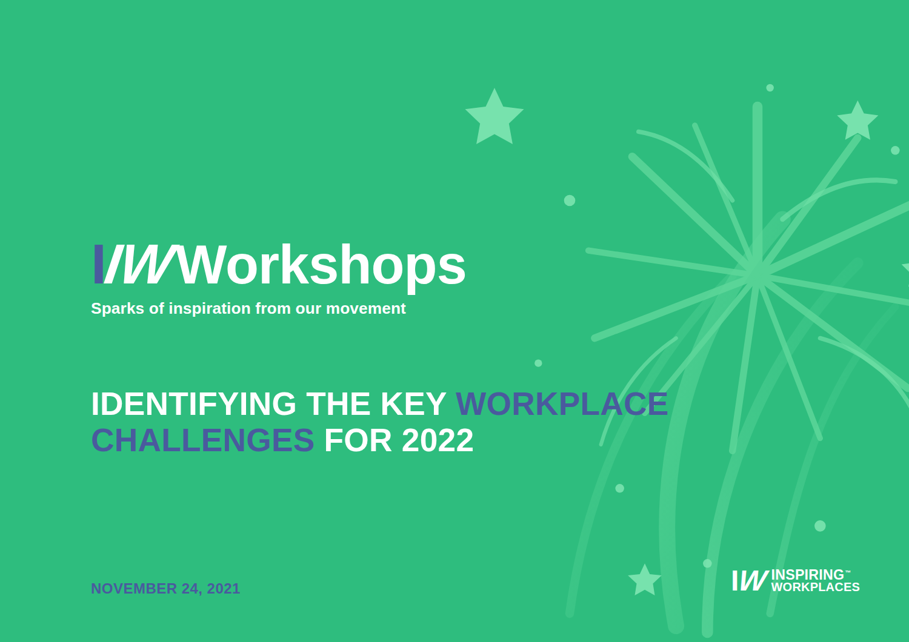IIW Workshops
Sparks of inspiration from our movement
Identifying the key workplace challenges for 2022
November 24, 2021
IW Inspiring™ Workplaces